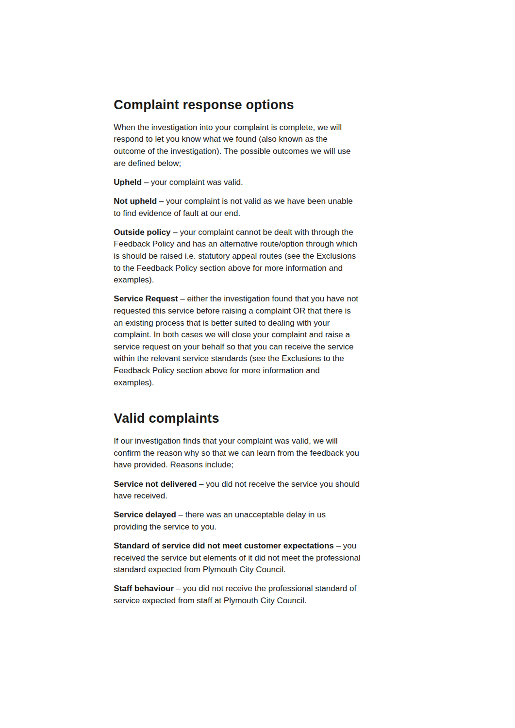Complaint response options
When the investigation into your complaint is complete, we will respond to let you know what we found (also known as the outcome of the investigation). The possible outcomes we will use are defined below;
Upheld – your complaint was valid.
Not upheld – your complaint is not valid as we have been unable to find evidence of fault at our end.
Outside policy – your complaint cannot be dealt with through the Feedback Policy and has an alternative route/option through which is should be raised i.e. statutory appeal routes (see the Exclusions to the Feedback Policy section above for more information and examples).
Service Request – either the investigation found that you have not requested this service before raising a complaint OR that there is an existing process that is better suited to dealing with your complaint. In both cases we will close your complaint and raise a service request on your behalf so that you can receive the service within the relevant service standards (see the Exclusions to the Feedback Policy section above for more information and examples).
Valid complaints
If our investigation finds that your complaint was valid, we will confirm the reason why so that we can learn from the feedback you have provided. Reasons include;
Service not delivered – you did not receive the service you should have received.
Service delayed – there was an unacceptable delay in us providing the service to you.
Standard of service did not meet customer expectations – you received the service but elements of it did not meet the professional standard expected from Plymouth City Council.
Staff behaviour – you did not receive the professional standard of service expected from staff at Plymouth City Council.